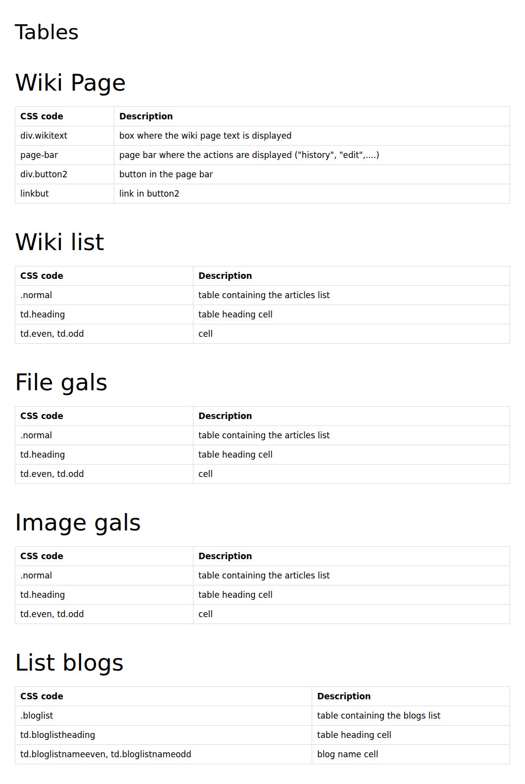Tables
Wiki Page
| CSS code | Description |
| --- | --- |
| div.wikitext | box where the wiki page text is displayed |
| page-bar | page bar where the actions are displayed ("history", "edit",....) |
| div.button2 | button in the page bar |
| linkbut | link in button2 |
Wiki list
| CSS code | Description |
| --- | --- |
| .normal | table containing the articles list |
| td.heading | table heading cell |
| td.even, td.odd | cell |
File gals
| CSS code | Description |
| --- | --- |
| .normal | table containing the articles list |
| td.heading | table heading cell |
| td.even, td.odd | cell |
Image gals
| CSS code | Description |
| --- | --- |
| .normal | table containing the articles list |
| td.heading | table heading cell |
| td.even, td.odd | cell |
List blogs
| CSS code | Description |
| --- | --- |
| .bloglist | table containing the blogs list |
| td.bloglistheading | table heading cell |
| td.bloglistnameeven, td.bloglistnameodd | blog name cell |